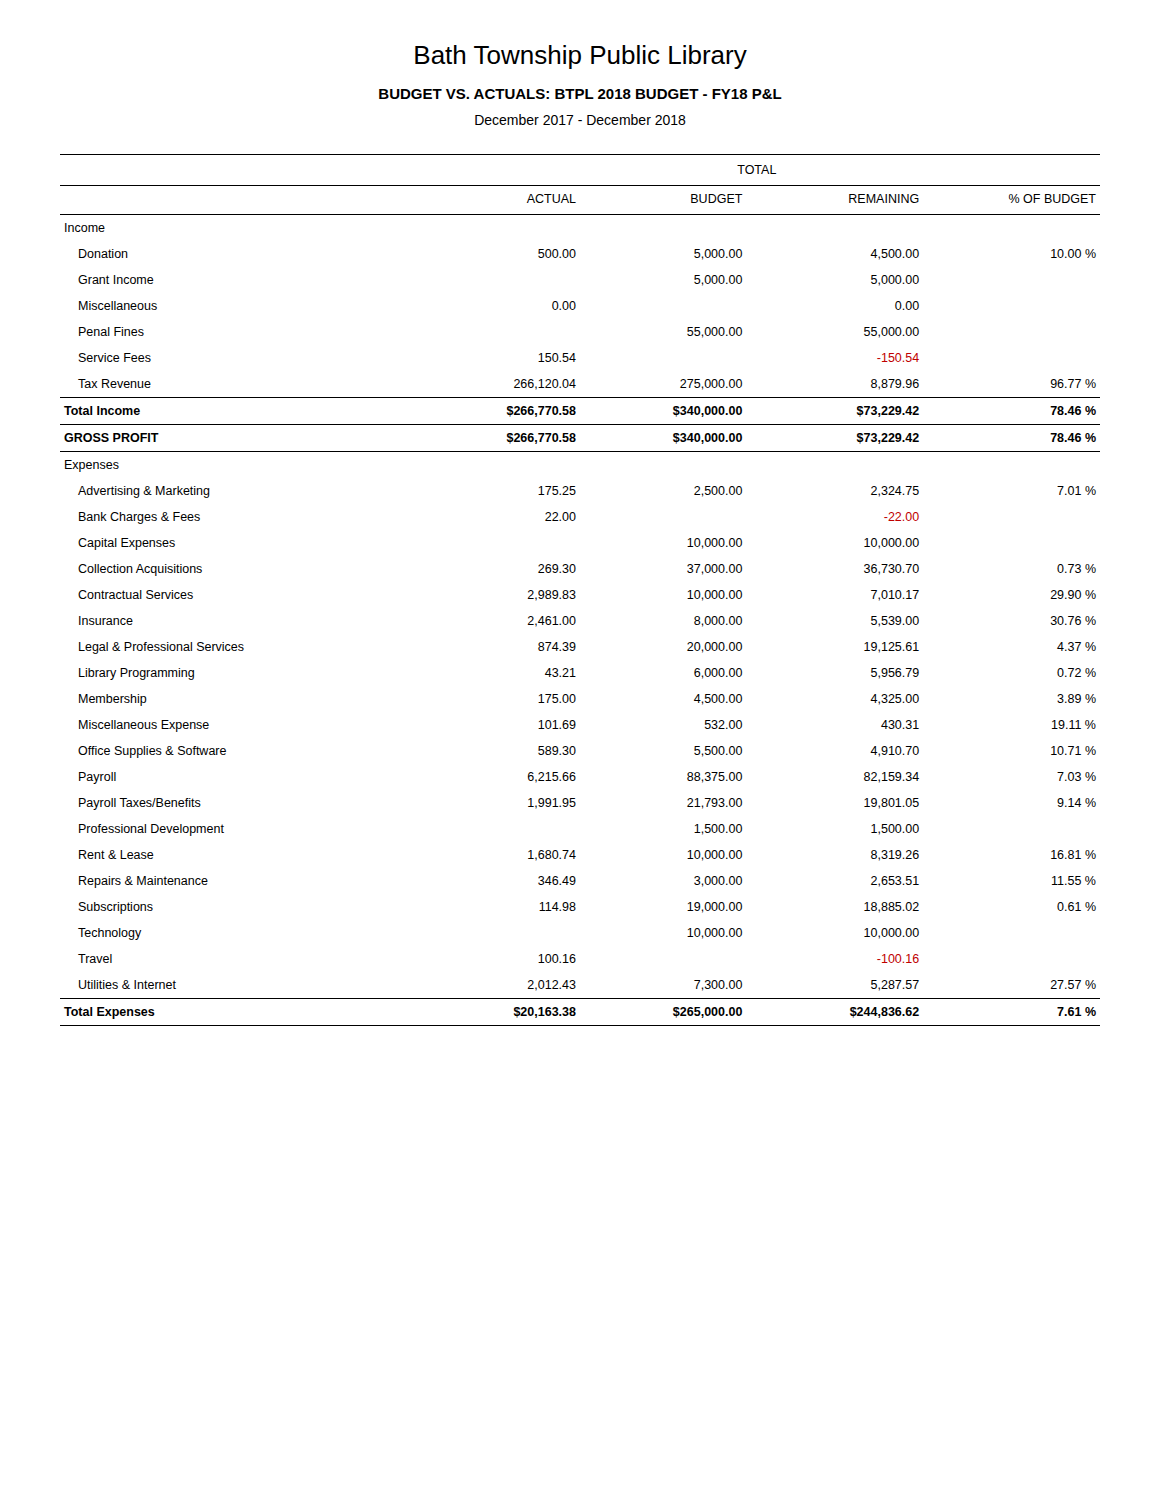Bath Township Public Library
BUDGET VS. ACTUALS: BTPL 2018 BUDGET - FY18 P&L
December 2017 - December 2018
| | TOTAL |
| --- | --- |
| | ACTUAL | BUDGET | REMAINING | % OF BUDGET |
| Income | | | | |
| Donation | 500.00 | 5,000.00 | 4,500.00 | 10.00 % |
| Grant Income | | 5,000.00 | 5,000.00 | |
| Miscellaneous | 0.00 | | 0.00 | |
| Penal Fines | | 55,000.00 | 55,000.00 | |
| Service Fees | 150.54 | | -150.54 | |
| Tax Revenue | 266,120.04 | 275,000.00 | 8,879.96 | 96.77 % |
| Total Income | $266,770.58 | $340,000.00 | $73,229.42 | 78.46 % |
| GROSS PROFIT | $266,770.58 | $340,000.00 | $73,229.42 | 78.46 % |
| Expenses | | | | |
| Advertising & Marketing | 175.25 | 2,500.00 | 2,324.75 | 7.01 % |
| Bank Charges & Fees | 22.00 | | -22.00 | |
| Capital Expenses | | 10,000.00 | 10,000.00 | |
| Collection Acquisitions | 269.30 | 37,000.00 | 36,730.70 | 0.73 % |
| Contractual Services | 2,989.83 | 10,000.00 | 7,010.17 | 29.90 % |
| Insurance | 2,461.00 | 8,000.00 | 5,539.00 | 30.76 % |
| Legal & Professional Services | 874.39 | 20,000.00 | 19,125.61 | 4.37 % |
| Library Programming | 43.21 | 6,000.00 | 5,956.79 | 0.72 % |
| Membership | 175.00 | 4,500.00 | 4,325.00 | 3.89 % |
| Miscellaneous Expense | 101.69 | 532.00 | 430.31 | 19.11 % |
| Office Supplies & Software | 589.30 | 5,500.00 | 4,910.70 | 10.71 % |
| Payroll | 6,215.66 | 88,375.00 | 82,159.34 | 7.03 % |
| Payroll Taxes/Benefits | 1,991.95 | 21,793.00 | 19,801.05 | 9.14 % |
| Professional Development | | 1,500.00 | 1,500.00 | |
| Rent & Lease | 1,680.74 | 10,000.00 | 8,319.26 | 16.81 % |
| Repairs & Maintenance | 346.49 | 3,000.00 | 2,653.51 | 11.55 % |
| Subscriptions | 114.98 | 19,000.00 | 18,885.02 | 0.61 % |
| Technology | | 10,000.00 | 10,000.00 | |
| Travel | 100.16 | | -100.16 | |
| Utilities & Internet | 2,012.43 | 7,300.00 | 5,287.57 | 27.57 % |
| Total Expenses | $20,163.38 | $265,000.00 | $244,836.62 | 7.61 % |